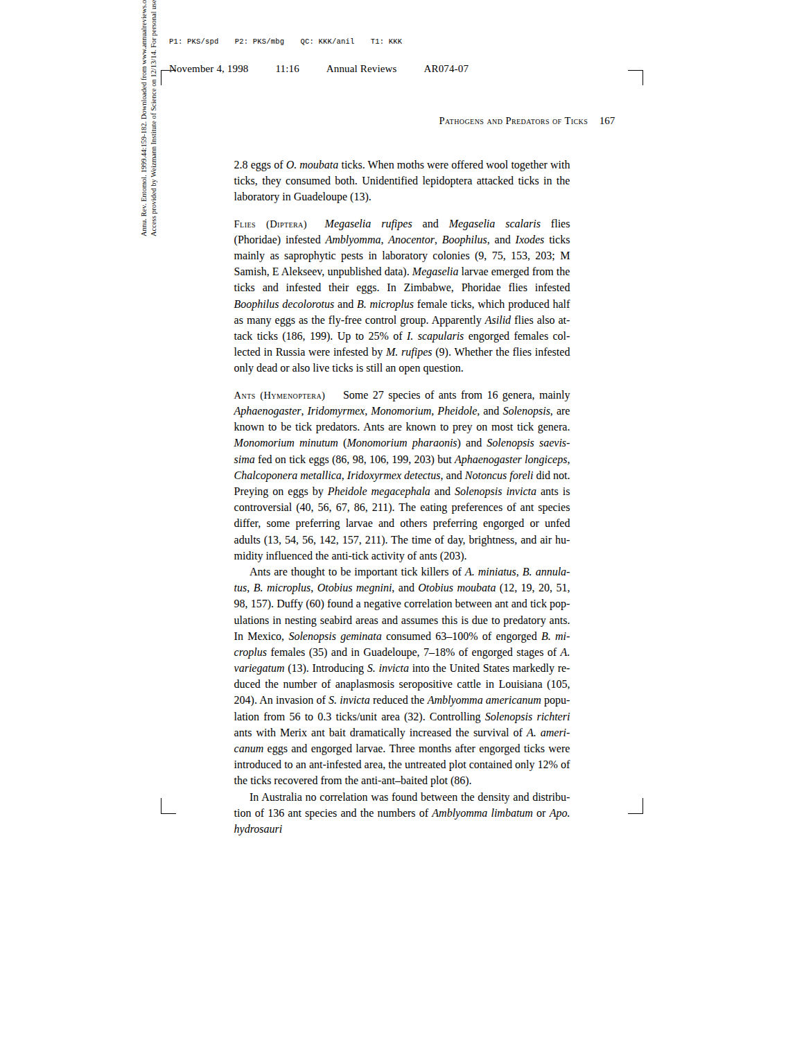P1: PKS/spd P2: PKS/mbg QC: KKK/anil T1: KKK
November 4, 199811:16 Annual Reviews AR074-07
Annu. Rev. Entomol. 1999.44:159-182. Downloaded from www.annualreviews.org Access provided by Weizmann Institute of Science on 12/13/14. For personal use only.
Pathogens and Predators of Ticks 167
2.8 eggs of O. moubata ticks. When moths were offered wool together with ticks, they consumed both. Unidentified lepidoptera attacked ticks in the laboratory in Guadeloupe (13).
Flies (Diptera) Megaselia rufipes and Megaselia scalaris flies (Phoridae) infested Amblyomma, Anocentor, Boophilus, and Ixodes ticks mainly as saprophytic pests in laboratory colonies (9, 75, 153, 203; M Samish, E Alekseev, unpublished data). Megaselia larvae emerged from the ticks and infested their eggs. In Zimbabwe, Phoridae flies infested Boophilus decolorotus and B. microplus female ticks, which produced half as many eggs as the fly-free control group. Apparently Asilid flies also attack ticks (186, 199). Up to 25% of I. scapularis engorged females collected in Russia were infested by M. rufipes (9). Whether the flies infested only dead or also live ticks is still an open question.
Ants (Hymenoptera) Some 27 species of ants from 16 genera, mainly Aphaenogaster, Iridomyrmex, Monomorium, Pheidole, and Solenopsis, are known to be tick predators. Ants are known to prey on most tick genera. Monomorium minutum (Monomorium pharaonis) and Solenopsis saevissima fed on tick eggs (86, 98, 106, 199, 203) but Aphaenogaster longiceps, Chalcoponera metallica, Iridoxyrmex detectus, and Notoncus foreli did not. Preying on eggs by Pheidole megacephala and Solenopsis invicta ants is controversial (40, 56, 67, 86, 211). The eating preferences of ant species differ, some preferring larvae and others preferring engorged or unfed adults (13, 54, 56, 142, 157, 211). The time of day, brightness, and air humidity influenced the anti-tick activity of ants (203).
Ants are thought to be important tick killers of A. miniatus, B. annulatus, B. microplus, Otobius megnini, and Otobius moubata (12, 19, 20, 51, 98, 157). Duffy (60) found a negative correlation between ant and tick populations in nesting seabird areas and assumes this is due to predatory ants. In Mexico, Solenopsis geminata consumed 63–100% of engorged B. microplus females (35) and in Guadeloupe, 7–18% of engorged stages of A. variegatum (13). Introducing S. invicta into the United States markedly reduced the number of anaplasmosis seropositive cattle in Louisiana (105, 204). An invasion of S. invicta reduced the Amblyomma americanum population from 56 to 0.3 ticks/unit area (32). Controlling Solenopsis richteri ants with Merix ant bait dramatically increased the survival of A. americanum eggs and engorged larvae. Three months after engorged ticks were introduced to an ant-infested area, the untreated plot contained only 12% of the ticks recovered from the anti-ant–baited plot (86).
In Australia no correlation was found between the density and distribution of 136 ant species and the numbers of Amblyomma limbatum or Apo. hydrosauri